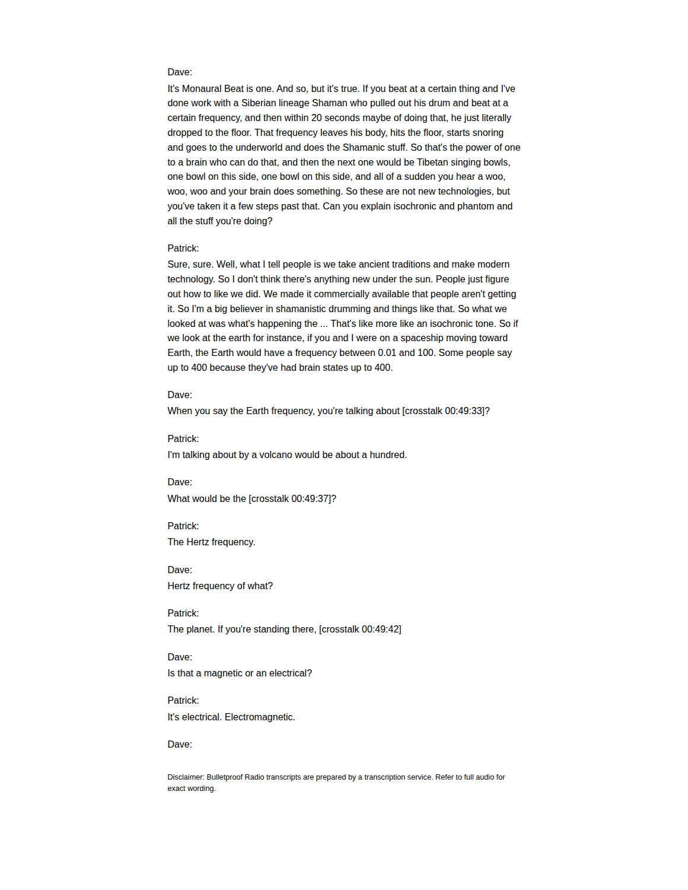Dave:
It's Monaural Beat is one. And so, but it's true. If you beat at a certain thing and I've done work with a Siberian lineage Shaman who pulled out his drum and beat at a certain frequency, and then within 20 seconds maybe of doing that, he just literally dropped to the floor. That frequency leaves his body, hits the floor, starts snoring and goes to the underworld and does the Shamanic stuff. So that's the power of one to a brain who can do that, and then the next one would be Tibetan singing bowls, one bowl on this side, one bowl on this side, and all of a sudden you hear a woo, woo, woo and your brain does something. So these are not new technologies, but you've taken it a few steps past that. Can you explain isochronic and phantom and all the stuff you're doing?
Patrick:
Sure, sure. Well, what I tell people is we take ancient traditions and make modern technology. So I don't think there's anything new under the sun. People just figure out how to like we did. We made it commercially available that people aren't getting it. So I'm a big believer in shamanistic drumming and things like that. So what we looked at was what's happening the ... That's like more like an isochronic tone. So if we look at the earth for instance, if you and I were on a spaceship moving toward Earth, the Earth would have a frequency between 0.01 and 100. Some people say up to 400 because they've had brain states up to 400.
Dave:
When you say the Earth frequency, you're talking about [crosstalk 00:49:33]?
Patrick:
I'm talking about by a volcano would be about a hundred.
Dave:
What would be the [crosstalk 00:49:37]?
Patrick:
The Hertz frequency.
Dave:
Hertz frequency of what?
Patrick:
The planet. If you're standing there, [crosstalk 00:49:42]
Dave:
Is that a magnetic or an electrical?
Patrick:
It's electrical. Electromagnetic.
Dave:
Disclaimer: Bulletproof Radio transcripts are prepared by a transcription service. Refer to full audio for exact wording.